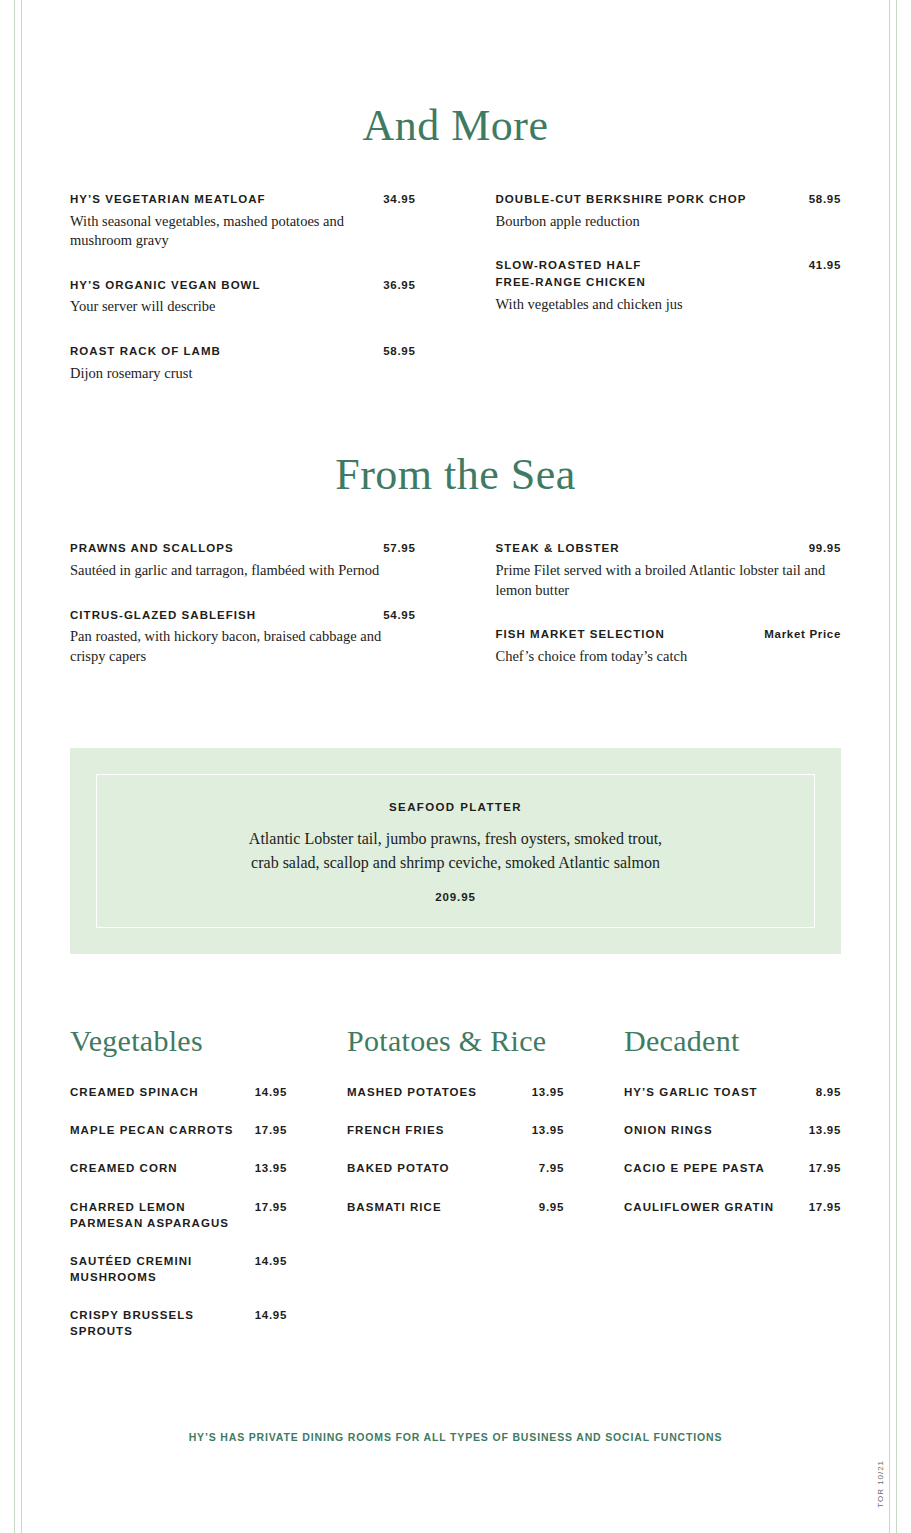And More
Hy’s Vegetarian Meatloaf 34.95
With seasonal vegetables, mashed potatoes and mushroom gravy
Hy’s Organic Vegan Bowl 36.95
Your server will describe
Roast Rack of Lamb 58.95
Dijon rosemary crust
Double-Cut Berkshire Pork Chop 58.95
Bourbon apple reduction
Slow-Roasted Half
Free-Range Chicken 41.95
With vegetables and chicken jus
From the Sea
Prawns and Scallops 57.95
Sautéed in garlic and tarragon, flambéed with Pernod
Citrus-Glazed Sablefish 54.95
Pan roasted, with hickory bacon, braised cabbage and crispy capers
Steak & Lobster 99.95
Prime Filet served with a broiled Atlantic lobster tail and lemon butter
Fish Market Selection Market Price
Chef’s choice from today’s catch
Seafood Platter
Atlantic Lobster tail, jumbo prawns, fresh oysters, smoked trout,
crab salad, scallop and shrimp ceviche, smoked Atlantic salmon
209.95
Vegetables
Creamed Spinach 14.95
Maple Pecan Carrots 17.95
Creamed Corn 13.95
Charred Lemon
Parmesan Asparagus 17.95
Sautéed Cremini
Mushrooms 14.95
Crispy Brussels
Sprouts 14.95
Potatoes & Rice
Mashed Potatoes 13.95
French Fries 13.95
Baked Potato 7.95
Basmati Rice 9.95
Decadent
Hy’s Garlic Toast 8.95
Onion Rings 13.95
Cacio e Pepe Pasta 17.95
Cauliflower Gratin 17.95
Hy’s has private dining rooms for all types of business and social functions
TOR 10/21